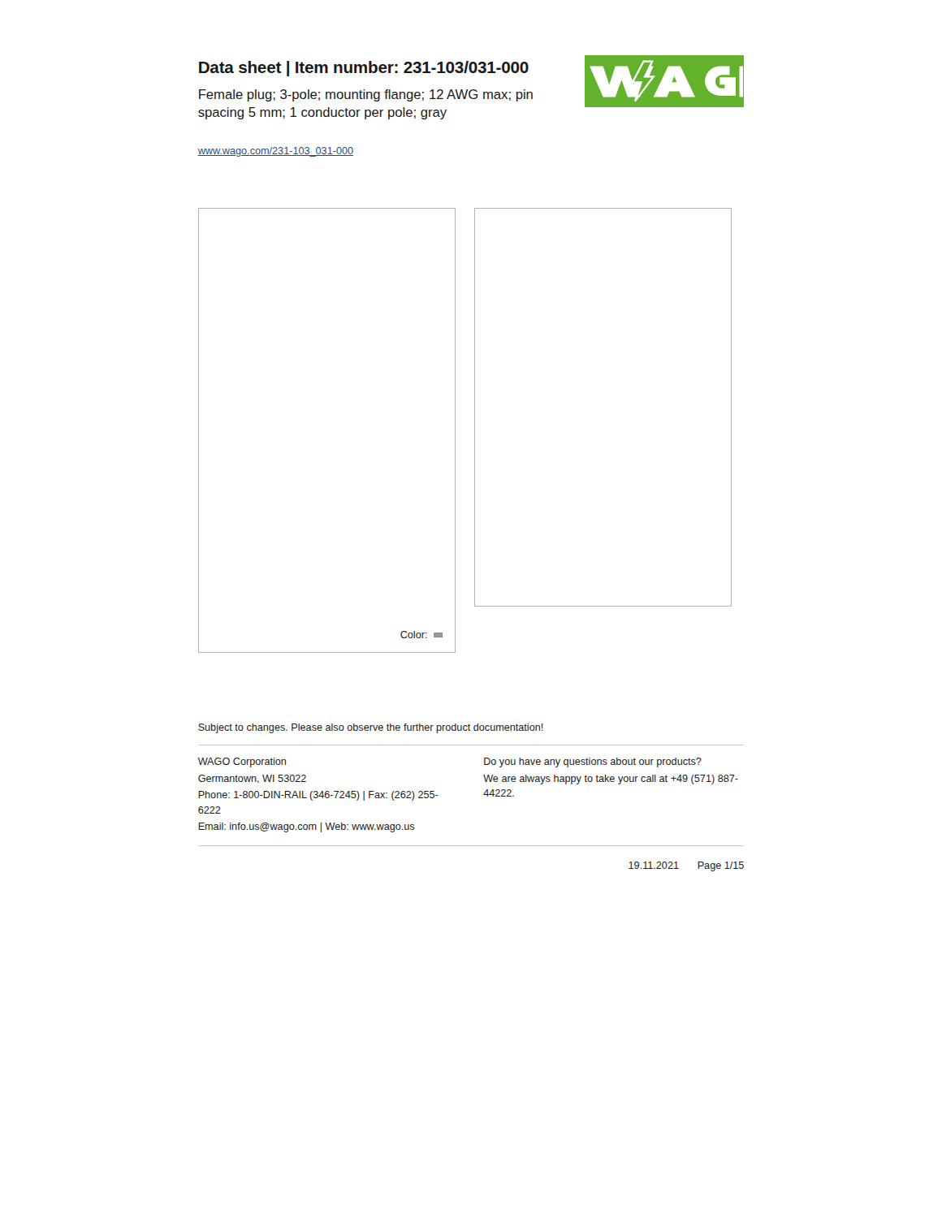Data sheet | Item number: 231-103/031-000
Female plug; 3-pole; mounting flange; 12 AWG max; pin spacing 5 mm; 1 conductor per pole; gray
www.wago.com/231-103_031-000
Color:
Subject to changes. Please also observe the further product documentation!
WAGO Corporation
Germantown, WI 53022
Phone: 1-800-DIN-RAIL (346-7245) | Fax: (262) 255-6222
Email: info.us@wago.com | Web: www.wago.us
Do you have any questions about our products?
We are always happy to take your call at +49 (571) 887-44222.
19.11.2021 Page 1/15